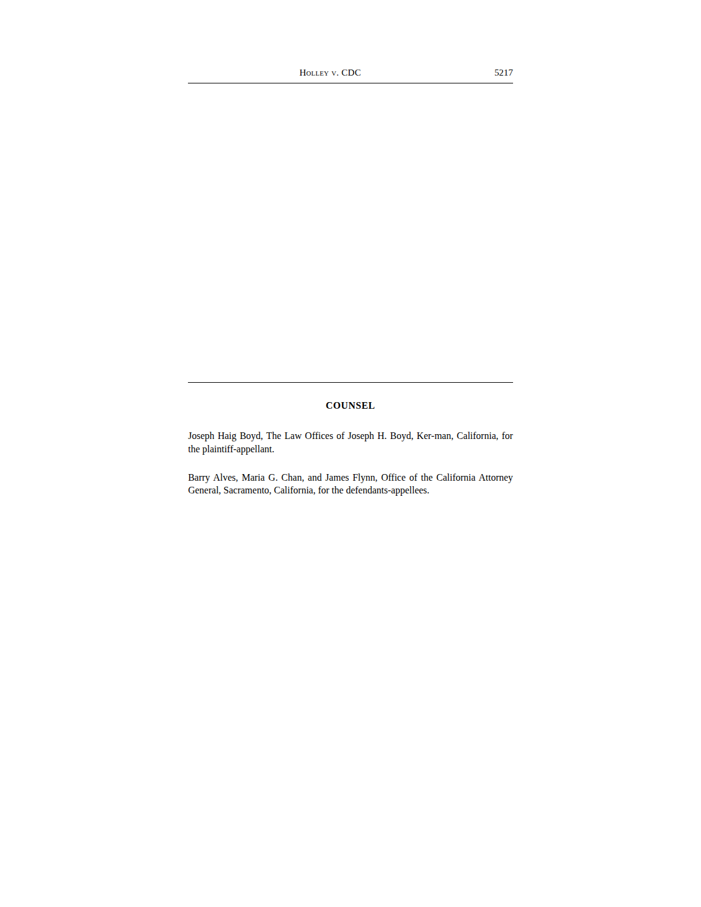Holley v. CDC
5217
COUNSEL
Joseph Haig Boyd, The Law Offices of Joseph H. Boyd, Ker‑man, California, for the plaintiff-appellant.
Barry Alves, Maria G. Chan, and James Flynn, Office of the California Attorney General, Sacramento, California, for the defendants-appellees.